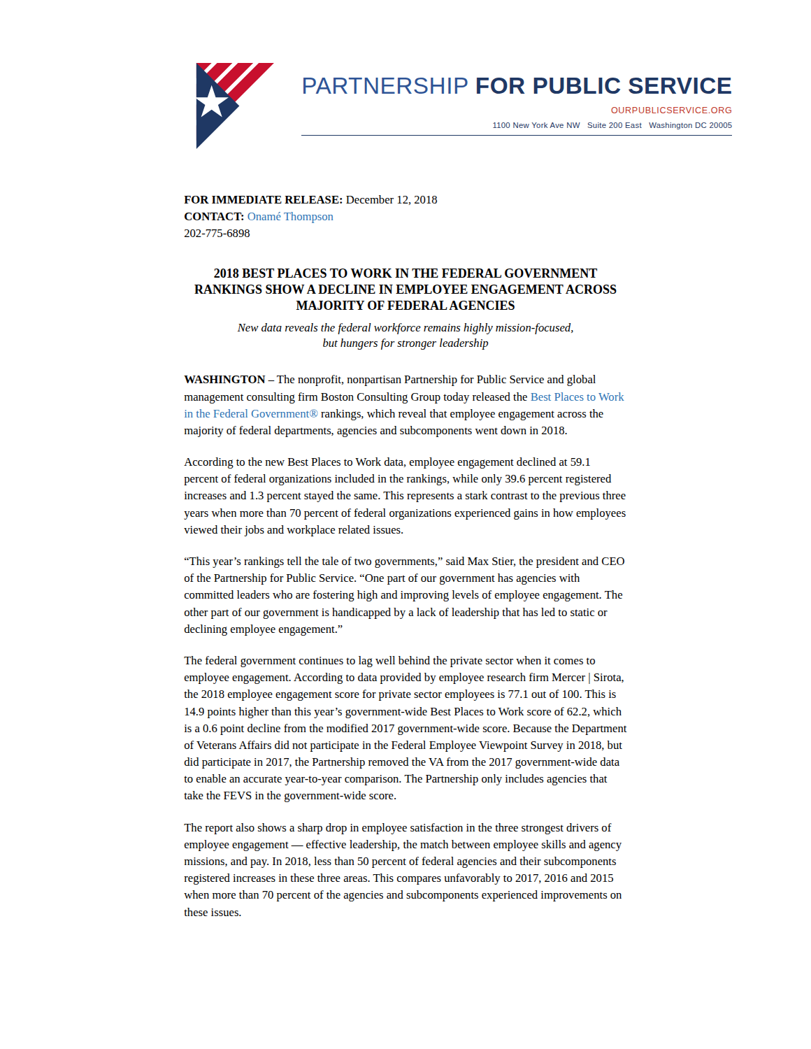PARTNERSHIP FOR PUBLIC SERVICE
OURPUBLICSERVICE.ORG
1100 New York Ave NW Suite 200 East Washington DC 20005
FOR IMMEDIATE RELEASE: December 12, 2018
CONTACT: Onamé Thompson
202-775-6898
2018 Best Places to Work in the Federal Government Rankings Show a Decline in Employee Engagement Across Majority of Federal Agencies
New data reveals the federal workforce remains highly mission-focused,
but hungers for stronger leadership
WASHINGTON – The nonprofit, nonpartisan Partnership for Public Service and global management consulting firm Boston Consulting Group today released the Best Places to Work in the Federal Government® rankings, which reveal that employee engagement across the majority of federal departments, agencies and subcomponents went down in 2018.
According to the new Best Places to Work data, employee engagement declined at 59.1 percent of federal organizations included in the rankings, while only 39.6 percent registered increases and 1.3 percent stayed the same. This represents a stark contrast to the previous three years when more than 70 percent of federal organizations experienced gains in how employees viewed their jobs and workplace related issues.
“This year’s rankings tell the tale of two governments,” said Max Stier, the president and CEO of the Partnership for Public Service. “One part of our government has agencies with committed leaders who are fostering high and improving levels of employee engagement. The other part of our government is handicapped by a lack of leadership that has led to static or declining employee engagement.”
The federal government continues to lag well behind the private sector when it comes to employee engagement. According to data provided by employee research firm Mercer | Sirota, the 2018 employee engagement score for private sector employees is 77.1 out of 100. This is 14.9 points higher than this year’s government-wide Best Places to Work score of 62.2, which is a 0.6 point decline from the modified 2017 government-wide score. Because the Department of Veterans Affairs did not participate in the Federal Employee Viewpoint Survey in 2018, but did participate in 2017, the Partnership removed the VA from the 2017 government-wide data to enable an accurate year-to-year comparison. The Partnership only includes agencies that take the FEVS in the government-wide score.
The report also shows a sharp drop in employee satisfaction in the three strongest drivers of employee engagement — effective leadership, the match between employee skills and agency missions, and pay. In 2018, less than 50 percent of federal agencies and their subcomponents registered increases in these three areas. This compares unfavorably to 2017, 2016 and 2015 when more than 70 percent of the agencies and subcomponents experienced improvements on these issues.